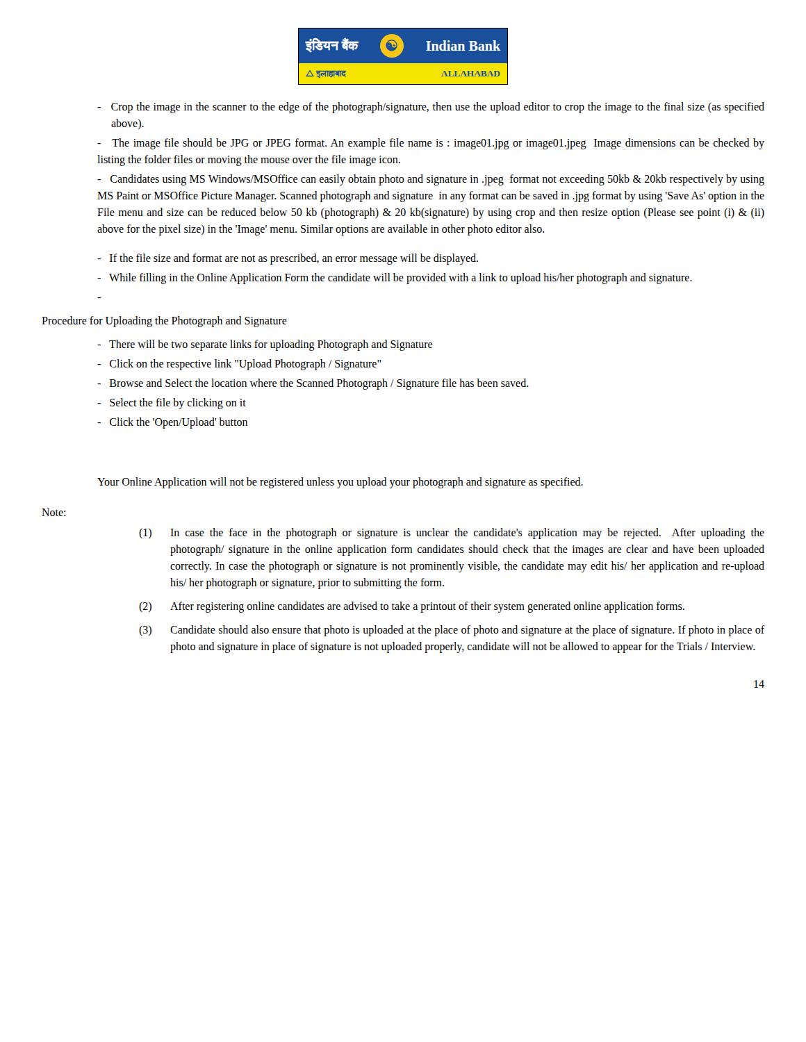इंडियन बैंक ☯ Indian Bank
△ इलाहाबाद ALLAHABAD
- Crop the image in the scanner to the edge of the photograph/signature, then use the upload editor to crop the image to the final size (as specified above).
- The image file should be JPG or JPEG format. An example file name is : image01.jpg or image01.jpeg Image dimensions can be checked by listing the folder files or moving the mouse over the file image icon.
- Candidates using MS Windows/MSOffice can easily obtain photo and signature in .jpeg format not exceeding 50kb & 20kb respectively by using MS Paint or MSOffice Picture Manager. Scanned photograph and signature in any format can be saved in .jpg format by using 'Save As' option in the File menu and size can be reduced below 50 kb (photograph) & 20 kb(signature) by using crop and then resize option (Please see point (i) & (ii) above for the pixel size) in the 'Image' menu. Similar options are available in other photo editor also.
- If the file size and format are not as prescribed, an error message will be displayed.
- While filling in the Online Application Form the candidate will be provided with a link to upload his/her photograph and signature.
-
Procedure for Uploading the Photograph and Signature
- There will be two separate links for uploading Photograph and Signature
- Click on the respective link "Upload Photograph / Signature"
- Browse and Select the location where the Scanned Photograph / Signature file has been saved.
- Select the file by clicking on it
- Click the 'Open/Upload' button
Your Online Application will not be registered unless you upload your photograph and signature as specified.
Note:
(1) In case the face in the photograph or signature is unclear the candidate's application may be rejected. After uploading the photograph/ signature in the online application form candidates should check that the images are clear and have been uploaded correctly. In case the photograph or signature is not prominently visible, the candidate may edit his/ her application and re-upload his/ her photograph or signature, prior to submitting the form.
(2) After registering online candidates are advised to take a printout of their system generated online application forms.
(3) Candidate should also ensure that photo is uploaded at the place of photo and signature at the place of signature. If photo in place of photo and signature in place of signature is not uploaded properly, candidate will not be allowed to appear for the Trials / Interview.
14